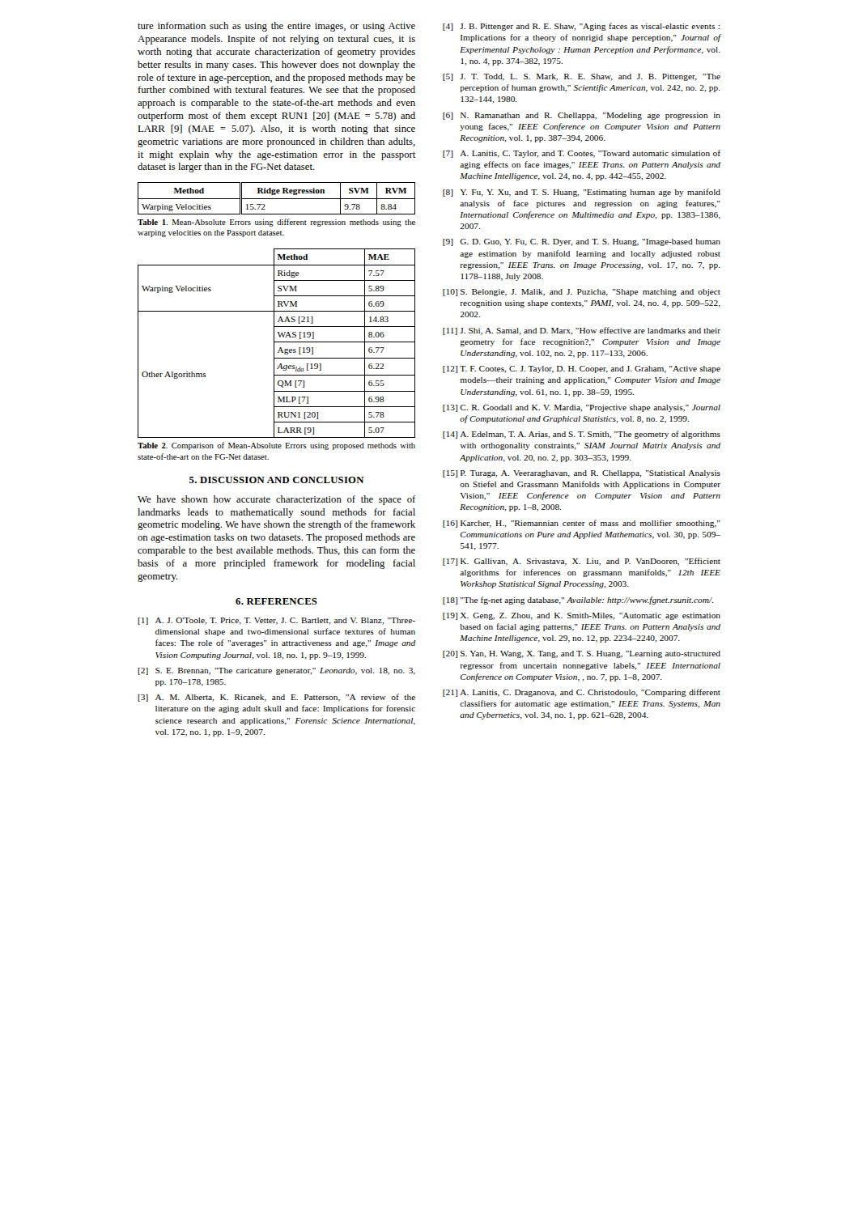ture information such as using the entire images, or using Active Appearance models. Inspite of not relying on textural cues, it is worth noting that accurate characterization of geometry provides better results in many cases. This however does not downplay the role of texture in age-perception, and the proposed methods may be further combined with textural features. We see that the proposed approach is comparable to the state-of-the-art methods and even outperform most of them except RUN1 [20] (MAE = 5.78) and LARR [9] (MAE = 5.07). Also, it is worth noting that since geometric variations are more pronounced in children than adults, it might explain why the age-estimation error in the passport dataset is larger than in the FG-Net dataset.
| Method | Ridge Regression | SVM | RVM |
| --- | --- | --- | --- |
| Warping Velocities | 15.72 | 9.78 | 8.84 |
Table 1. Mean-Absolute Errors using different regression methods using the warping velocities on the Passport dataset.
| | Method | MAE |
| --- | --- | --- |
| Warping Velocities | Ridge | 7.57 |
| SVM | 5.89 |
| RVM | 6.69 |
| Other Algorithms | AAS [21] | 14.83 |
| WAS [19] | 8.06 |
| Ages [19] | 6.77 |
| Ages lda [19] | 6.22 |
| QM [7] | 6.55 |
| MLP [7] | 6.98 |
| RUN1 [20] | 5.78 |
| LARR [9] | 5.07 |
Table 2. Comparison of Mean-Absolute Errors using proposed methods with state-of-the-art on the FG-Net dataset.
5. Discussion and Conclusion
We have shown how accurate characterization of the space of landmarks leads to mathematically sound methods for facial geometric modeling. We have shown the strength of the framework on age-estimation tasks on two datasets. The proposed methods are comparable to the best available methods. Thus, this can form the basis of a more principled framework for modeling facial geometry.
6. References
[1] A. J. O'Toole, T. Price, T. Vetter, J. C. Bartlett, and V. Blanz, "Three-dimensional shape and two-dimensional surface textures of human faces: The role of "averages" in attractiveness and age," Image and Vision Computing Journal, vol. 18, no. 1, pp. 9–19, 1999.
[2] S. E. Brennan, "The caricature generator," Leonardo, vol. 18, no. 3, pp. 170–178, 1985.
[3] A. M. Alberta, K. Ricanek, and E. Patterson, "A review of the literature on the aging adult skull and face: Implications for forensic science research and applications," Forensic Science International, vol. 172, no. 1, pp. 1–9, 2007.
[4] J. B. Pittenger and R. E. Shaw, "Aging faces as viscal-elastic events : Implications for a theory of nonrigid shape perception," Journal of Experimental Psychology : Human Perception and Performance, vol. 1, no. 4, pp. 374–382, 1975.
[5] J. T. Todd, L. S. Mark, R. E. Shaw, and J. B. Pittenger, "The perception of human growth," Scientific American, vol. 242, no. 2, pp. 132–144, 1980.
[6] N. Ramanathan and R. Chellappa, "Modeling age progression in young faces," IEEE Conference on Computer Vision and Pattern Recognition, vol. 1, pp. 387–394, 2006.
[7] A. Lanitis, C. Taylor, and T. Cootes, "Toward automatic simulation of aging effects on face images," IEEE Trans. on Pattern Analysis and Machine Intelligence, vol. 24, no. 4, pp. 442–455, 2002.
[8] Y. Fu, Y. Xu, and T. S. Huang, "Estimating human age by manifold analysis of face pictures and regression on aging features," International Conference on Multimedia and Expo, pp. 1383–1386, 2007.
[9] G. D. Guo, Y. Fu, C. R. Dyer, and T. S. Huang, "Image-based human age estimation by manifold learning and locally adjusted robust regression," IEEE Trans. on Image Processing, vol. 17, no. 7, pp. 1178–1188, July 2008.
[10] S. Belongie, J. Malik, and J. Puzicha, "Shape matching and object recognition using shape contexts," PAMI, vol. 24, no. 4, pp. 509–522, 2002.
[11] J. Shi, A. Samal, and D. Marx, "How effective are landmarks and their geometry for face recognition?," Computer Vision and Image Understanding, vol. 102, no. 2, pp. 117–133, 2006.
[12] T. F. Cootes, C. J. Taylor, D. H. Cooper, and J. Graham, "Active shape models—their training and application," Computer Vision and Image Understanding, vol. 61, no. 1, pp. 38–59, 1995.
[13] C. R. Goodall and K. V. Mardia, "Projective shape analysis," Journal of Computational and Graphical Statistics, vol. 8, no. 2, 1999.
[14] A. Edelman, T. A. Arias, and S. T. Smith, "The geometry of algorithms with orthogonality constraints," SIAM Journal Matrix Analysis and Application, vol. 20, no. 2, pp. 303–353, 1999.
[15] P. Turaga, A. Veeraraghavan, and R. Chellappa, "Statistical Analysis on Stiefel and Grassmann Manifolds with Applications in Computer Vision," IEEE Conference on Computer Vision and Pattern Recognition, pp. 1–8, 2008.
[16] Karcher, H., "Riemannian center of mass and mollifier smoothing," Communications on Pure and Applied Mathematics, vol. 30, pp. 509–541, 1977.
[17] K. Gallivan, A. Srivastava, X. Liu, and P. VanDooren, "Efficient algorithms for inferences on grassmann manifolds," 12th IEEE Workshop Statistical Signal Processing, 2003.
[18] "The fg-net aging database," Available: http://www.fgnet.rsunit.com/.
[19] X. Geng, Z. Zhou, and K. Smith-Miles, "Automatic age estimation based on facial aging patterns," IEEE Trans. on Pattern Analysis and Machine Intelligence, vol. 29, no. 12, pp. 2234–2240, 2007.
[20] S. Yan, H. Wang, X. Tang, and T. S. Huang, "Learning auto-structured regressor from uncertain nonnegative labels," IEEE International Conference on Computer Vision, , no. 7, pp. 1–8, 2007.
[21] A. Lanitis, C. Draganova, and C. Christodoulo, "Comparing different classifiers for automatic age estimation," IEEE Trans. Systems, Man and Cybernetics, vol. 34, no. 1, pp. 621–628, 2004.